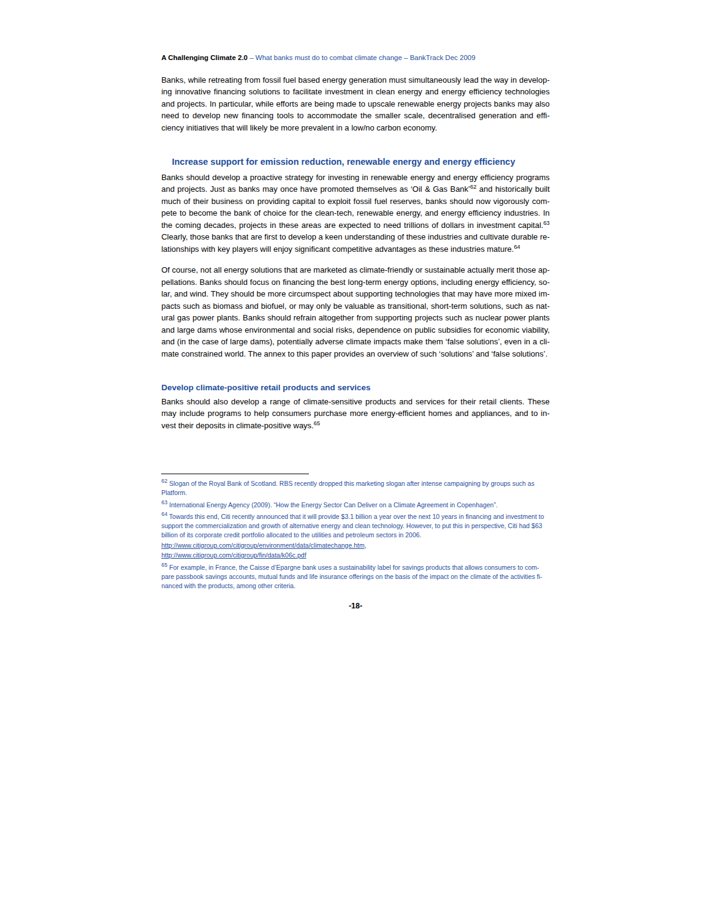A Challenging Climate 2.0 – What banks must do to combat climate change – BankTrack Dec 2009
Banks, while retreating from fossil fuel based energy generation must simultaneously lead the way in developing innovative financing solutions to facilitate investment in clean energy and energy efficiency technologies and projects. In particular, while efforts are being made to upscale renewable energy projects banks may also need to develop new financing tools to accommodate the smaller scale, decentralised generation and efficiency initiatives that will likely be more prevalent in a low/no carbon economy.
Increase support for emission reduction, renewable energy and energy efficiency
Banks should develop a proactive strategy for investing in renewable energy and energy efficiency programs and projects. Just as banks may once have promoted themselves as ‘Oil & Gas Bank’62 and historically built much of their business on providing capital to exploit fossil fuel reserves, banks should now vigorously compete to become the bank of choice for the clean-tech, renewable energy, and energy efficiency industries. In the coming decades, projects in these areas are expected to need trillions of dollars in investment capital.63 Clearly, those banks that are first to develop a keen understanding of these industries and cultivate durable relationships with key players will enjoy significant competitive advantages as these industries mature.64
Of course, not all energy solutions that are marketed as climate-friendly or sustainable actually merit those appellations. Banks should focus on financing the best long-term energy options, including energy efficiency, solar, and wind. They should be more circumspect about supporting technologies that may have more mixed impacts such as biomass and biofuel, or may only be valuable as transitional, short-term solutions, such as natural gas power plants. Banks should refrain altogether from supporting projects such as nuclear power plants and large dams whose environmental and social risks, dependence on public subsidies for economic viability, and (in the case of large dams), potentially adverse climate impacts make them ‘false solutions’, even in a climate constrained world. The annex to this paper provides an overview of such ‘solutions’ and ‘false solutions’.
Develop climate-positive retail products and services
Banks should also develop a range of climate-sensitive products and services for their retail clients. These may include programs to help consumers purchase more energy-efficient homes and appliances, and to invest their deposits in climate-positive ways.65
62 Slogan of the Royal Bank of Scotland. RBS recently dropped this marketing slogan after intense campaigning by groups such as Platform.
63 International Energy Agency (2009). “How the Energy Sector Can Deliver on a Climate Agreement in Copenhagen”.
64 Towards this end, Citi recently announced that it will provide $3.1 billion a year over the next 10 years in financing and investment to support the commercialization and growth of alternative energy and clean technology. However, to put this in perspective, Citi had $63 billion of its corporate credit portfolio allocated to the utilities and petroleum sectors in 2006.
http://www.citigroup.com/citigroup/environment/data/climatechange.htm,
http://www.citigroup.com/citigroup/fin/data/k06c.pdf
65 For example, in France, the Caisse d’Epargne bank uses a sustainability label for savings products that allows consumers to compare passbook savings accounts, mutual funds and life insurance offerings on the basis of the impact on the climate of the activities financed with the products, among other criteria.
-18-